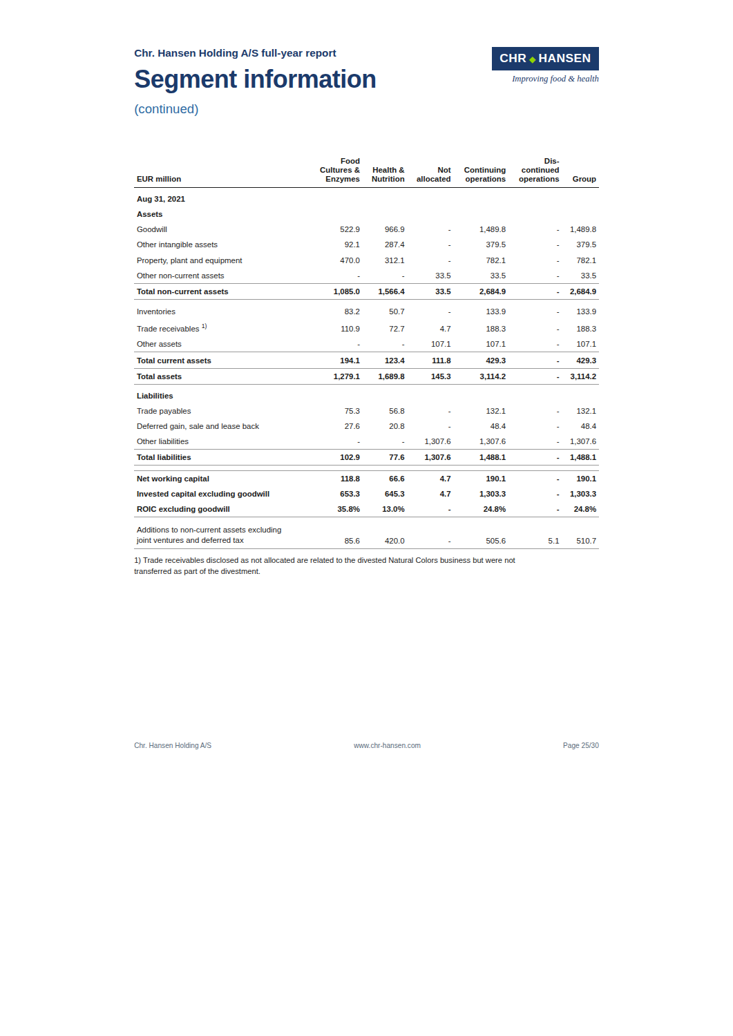Chr. Hansen Holding A/S full-year report
Segment information
(continued)
CHR◆HANSEN
Improving food & health
| EUR million | Food Cultures & Enzymes | Health & Nutrition | Not allocated | Continuing operations | Dis- continued operations | Group |
| --- | --- | --- | --- | --- | --- | --- |
| Aug 31, 2021 | |
| Assets | |
| Goodwill | 522.9 | 966.9 | - | 1,489.8 | - | 1,489.8 |
| Other intangible assets | 92.1 | 287.4 | - | 379.5 | - | 379.5 |
| Property, plant and equipment | 470.0 | 312.1 | - | 782.1 | - | 782.1 |
| Other non-current assets | - | - | 33.5 | 33.5 | - | 33.5 |
| Total non-current assets | 1,085.0 | 1,566.4 | 33.5 | 2,684.9 | - | 2,684.9 |
| Inventories | 83.2 | 50.7 | - | 133.9 | - | 133.9 |
| Trade receivables 1) | 110.9 | 72.7 | 4.7 | 188.3 | - | 188.3 |
| Other assets | - | - | 107.1 | 107.1 | - | 107.1 |
| Total current assets | 194.1 | 123.4 | 111.8 | 429.3 | - | 429.3 |
| Total assets | 1,279.1 | 1,689.8 | 145.3 | 3,114.2 | - | 3,114.2 |
| Liabilities | |
| Trade payables | 75.3 | 56.8 | - | 132.1 | - | 132.1 |
| Deferred gain, sale and lease back | 27.6 | 20.8 | - | 48.4 | - | 48.4 |
| Other liabilities | - | - | 1,307.6 | 1,307.6 | - | 1,307.6 |
| Total liabilities | 102.9 | 77.6 | 1,307.6 | 1,488.1 | - | 1,488.1 |
| Net working capital | 118.8 | 66.6 | 4.7 | 190.1 | - | 190.1 |
| Invested capital excluding goodwill | 653.3 | 645.3 | 4.7 | 1,303.3 | - | 1,303.3 |
| ROIC excluding goodwill | 35.8% | 13.0% | - | 24.8% | - | 24.8% |
| Additions to non-current assets excluding joint ventures and deferred tax | 85.6 | 420.0 | - | 505.6 | 5.1 | 510.7 |
1) Trade receivables disclosed as not allocated are related to the divested Natural Colors business but were not transferred as part of the divestment.
Chr. Hansen Holding A/S
www.chr-hansen.com
Page 25/30